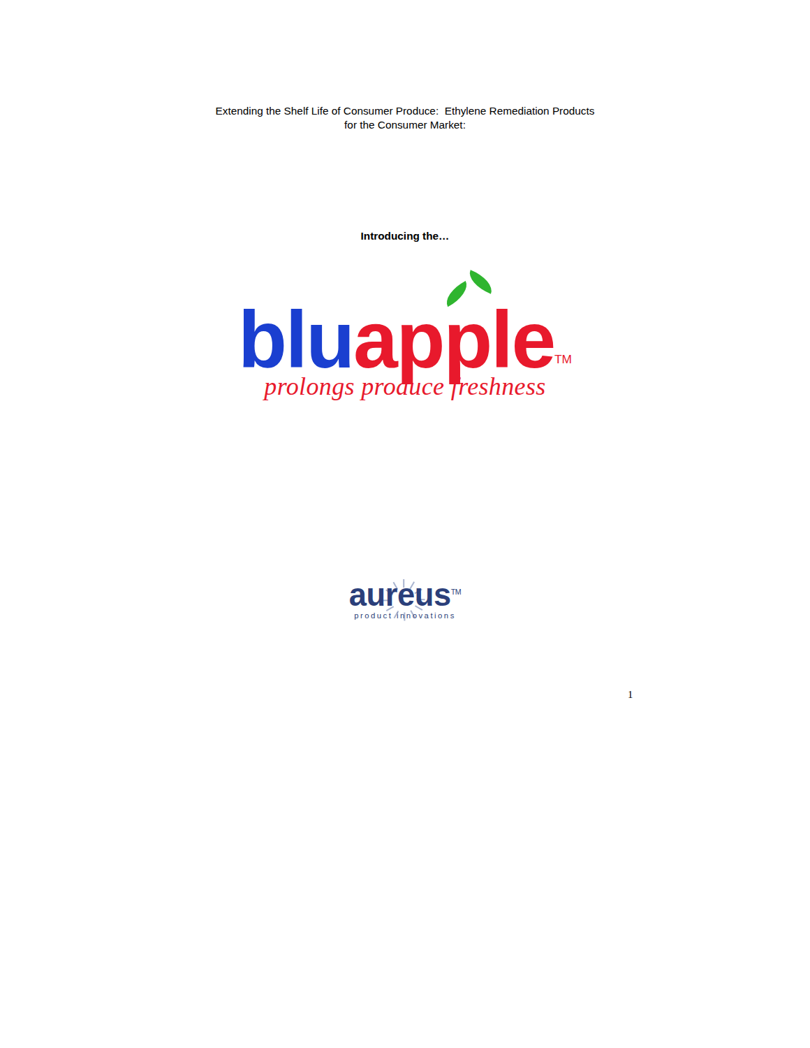Extending the Shelf Life of Consumer Produce: Ethylene Remediation Products
for the Consumer Market:
Introducing the…
blu apple TM
prolongs produce freshness
aureusTM
product innovations
1